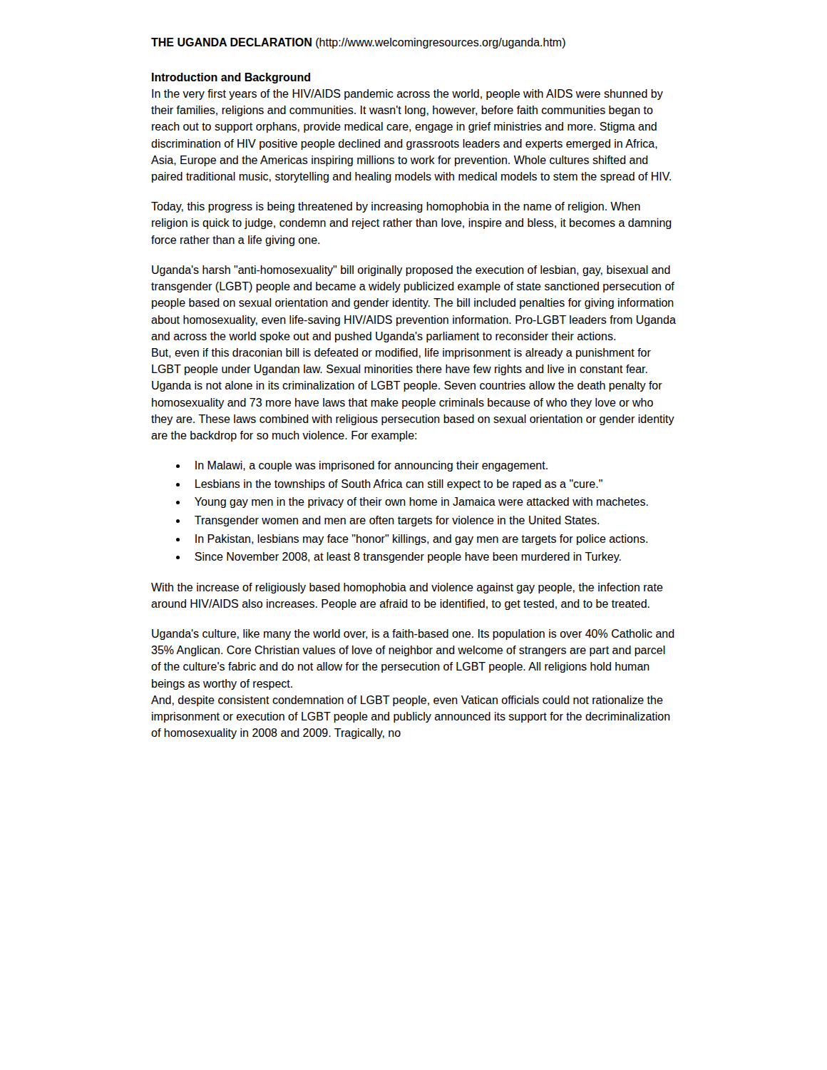THE UGANDA DECLARATION (http://www.welcomingresources.org/uganda.htm)
Introduction and Background
In the very first years of the HIV/AIDS pandemic across the world, people with AIDS were shunned by their families, religions and communities. It wasn't long, however, before faith communities began to reach out to support orphans, provide medical care, engage in grief ministries and more. Stigma and discrimination of HIV positive people declined and grassroots leaders and experts emerged in Africa, Asia, Europe and the Americas inspiring millions to work for prevention. Whole cultures shifted and paired traditional music, storytelling and healing models with medical models to stem the spread of HIV.
Today, this progress is being threatened by increasing homophobia in the name of religion. When religion is quick to judge, condemn and reject rather than love, inspire and bless, it becomes a damning force rather than a life giving one.
Uganda's harsh "anti-homosexuality" bill originally proposed the execution of lesbian, gay, bisexual and transgender (LGBT) people and became a widely publicized example of state sanctioned persecution of people based on sexual orientation and gender identity. The bill included penalties for giving information about homosexuality, even life-saving HIV/AIDS prevention information. Pro-LGBT leaders from Uganda and across the world spoke out and pushed Uganda's parliament to reconsider their actions.
But, even if this draconian bill is defeated or modified, life imprisonment is already a punishment for LGBT people under Ugandan law. Sexual minorities there have few rights and live in constant fear. Uganda is not alone in its criminalization of LGBT people. Seven countries allow the death penalty for homosexuality and 73 more have laws that make people criminals because of who they love or who they are. These laws combined with religious persecution based on sexual orientation or gender identity are the backdrop for so much violence. For example:
In Malawi, a couple was imprisoned for announcing their engagement.
Lesbians in the townships of South Africa can still expect to be raped as a "cure."
Young gay men in the privacy of their own home in Jamaica were attacked with machetes.
Transgender women and men are often targets for violence in the United States.
In Pakistan, lesbians may face "honor" killings, and gay men are targets for police actions.
Since November 2008, at least 8 transgender people have been murdered in Turkey.
With the increase of religiously based homophobia and violence against gay people, the infection rate around HIV/AIDS also increases. People are afraid to be identified, to get tested, and to be treated.
Uganda's culture, like many the world over, is a faith-based one. Its population is over 40% Catholic and 35% Anglican. Core Christian values of love of neighbor and welcome of strangers are part and parcel of the culture's fabric and do not allow for the persecution of LGBT people. All religions hold human beings as worthy of respect.
And, despite consistent condemnation of LGBT people, even Vatican officials could not rationalize the imprisonment or execution of LGBT people and publicly announced its support for the decriminalization of homosexuality in 2008 and 2009. Tragically, no